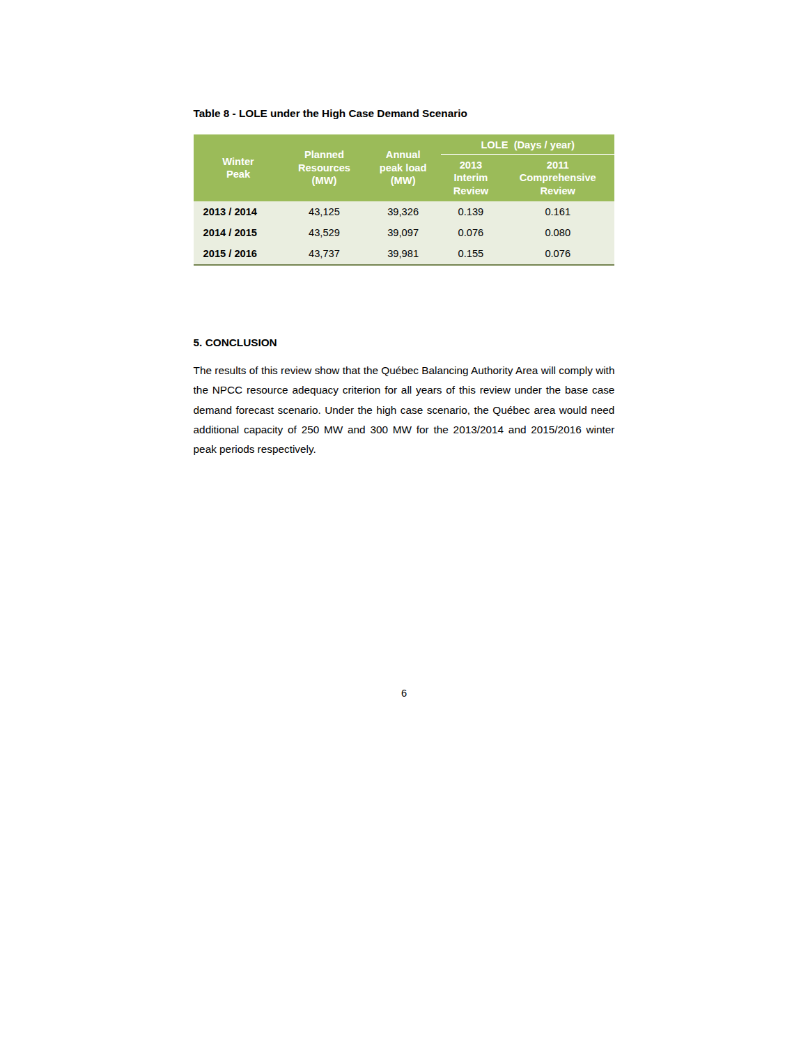Table 8 - LOLE under the High Case Demand Scenario
| Winter Peak | Planned Resources (MW) | Annual peak load (MW) | LOLE (Days / year) |
| --- | --- | --- | --- |
| 2013 Interim Review | 2011 Comprehensive Review |
| 2013 / 2014 | 43,125 | 39,326 | 0.139 | 0.161 |
| 2014 / 2015 | 43,529 | 39,097 | 0.076 | 0.080 |
| 2015 / 2016 | 43,737 | 39,981 | 0.155 | 0.076 |
5. CONCLUSION
The results of this review show that the Québec Balancing Authority Area will comply with the NPCC resource adequacy criterion for all years of this review under the base case demand forecast scenario. Under the high case scenario, the Québec area would need additional capacity of 250 MW and 300 MW for the 2013/2014 and 2015/2016 winter peak periods respectively.
6